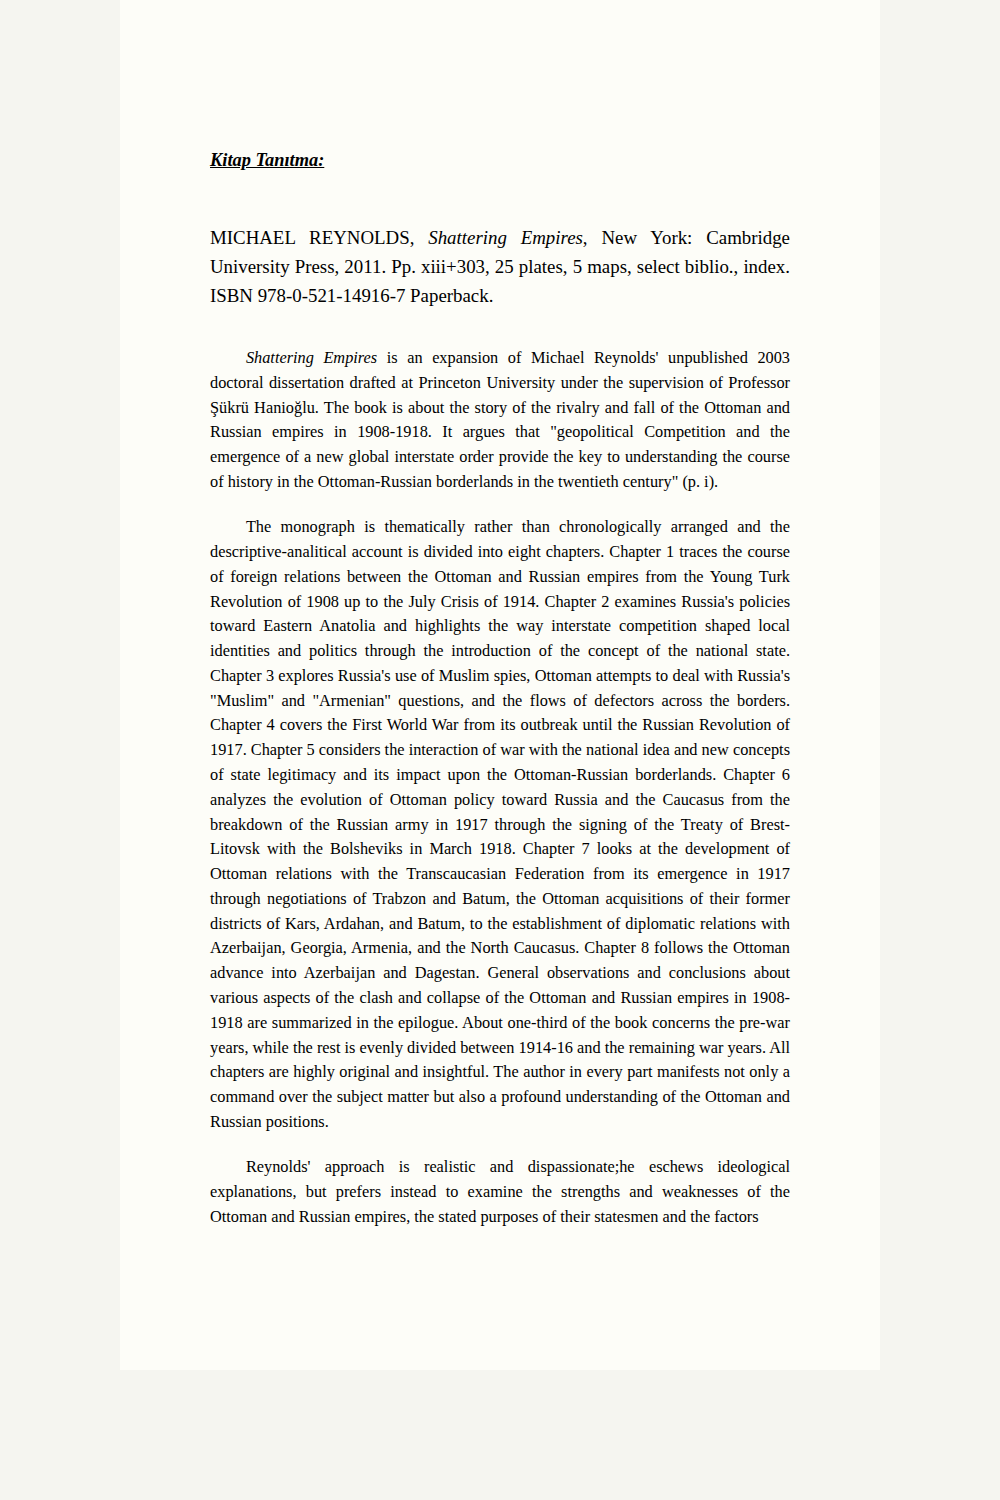Kitap Tanıtma:
MICHAEL REYNOLDS, Shattering Empires, New York: Cambridge University Press, 2011. Pp. xiii+303, 25 plates, 5 maps, select biblio., index. ISBN 978-0-521-14916-7 Paperback.
Shattering Empires is an expansion of Michael Reynolds' unpublished 2003 doctoral dissertation drafted at Princeton University under the supervision of Professor Şükrü Hanioğlu. The book is about the story of the rivalry and fall of the Ottoman and Russian empires in 1908-1918. It argues that "geopolitical Competition and the emergence of a new global interstate order provide the key to understanding the course of history in the Ottoman-Russian borderlands in the twentieth century" (p. i).
The monograph is thematically rather than chronologically arranged and the descriptive-analitical account is divided into eight chapters. Chapter 1 traces the course of foreign relations between the Ottoman and Russian empires from the Young Turk Revolution of 1908 up to the July Crisis of 1914. Chapter 2 examines Russia's policies toward Eastern Anatolia and highlights the way interstate competition shaped local identities and politics through the introduction of the concept of the national state. Chapter 3 explores Russia's use of Muslim spies, Ottoman attempts to deal with Russia's "Muslim" and "Armenian" questions, and the flows of defectors across the borders. Chapter 4 covers the First World War from its outbreak until the Russian Revolution of 1917. Chapter 5 considers the interaction of war with the national idea and new concepts of state legitimacy and its impact upon the Ottoman-Russian borderlands. Chapter 6 analyzes the evolution of Ottoman policy toward Russia and the Caucasus from the breakdown of the Russian army in 1917 through the signing of the Treaty of Brest-Litovsk with the Bolsheviks in March 1918. Chapter 7 looks at the development of Ottoman relations with the Transcaucasian Federation from its emergence in 1917 through negotiations of Trabzon and Batum, the Ottoman acquisitions of their former districts of Kars, Ardahan, and Batum, to the establishment of diplomatic relations with Azerbaijan, Georgia, Armenia, and the North Caucasus. Chapter 8 follows the Ottoman advance into Azerbaijan and Dagestan. General observations and conclusions about various aspects of the clash and collapse of the Ottoman and Russian empires in 1908-1918 are summarized in the epilogue. About one-third of the book concerns the pre-war years, while the rest is evenly divided between 1914-16 and the remaining war years. All chapters are highly original and insightful. The author in every part manifests not only a command over the subject matter but also a profound understanding of the Ottoman and Russian positions.
Reynolds' approach is realistic and dispassionate;he eschews ideological explanations, but prefers instead to examine the strengths and weaknesses of the Ottoman and Russian empires, the stated purposes of their statesmen and the factors